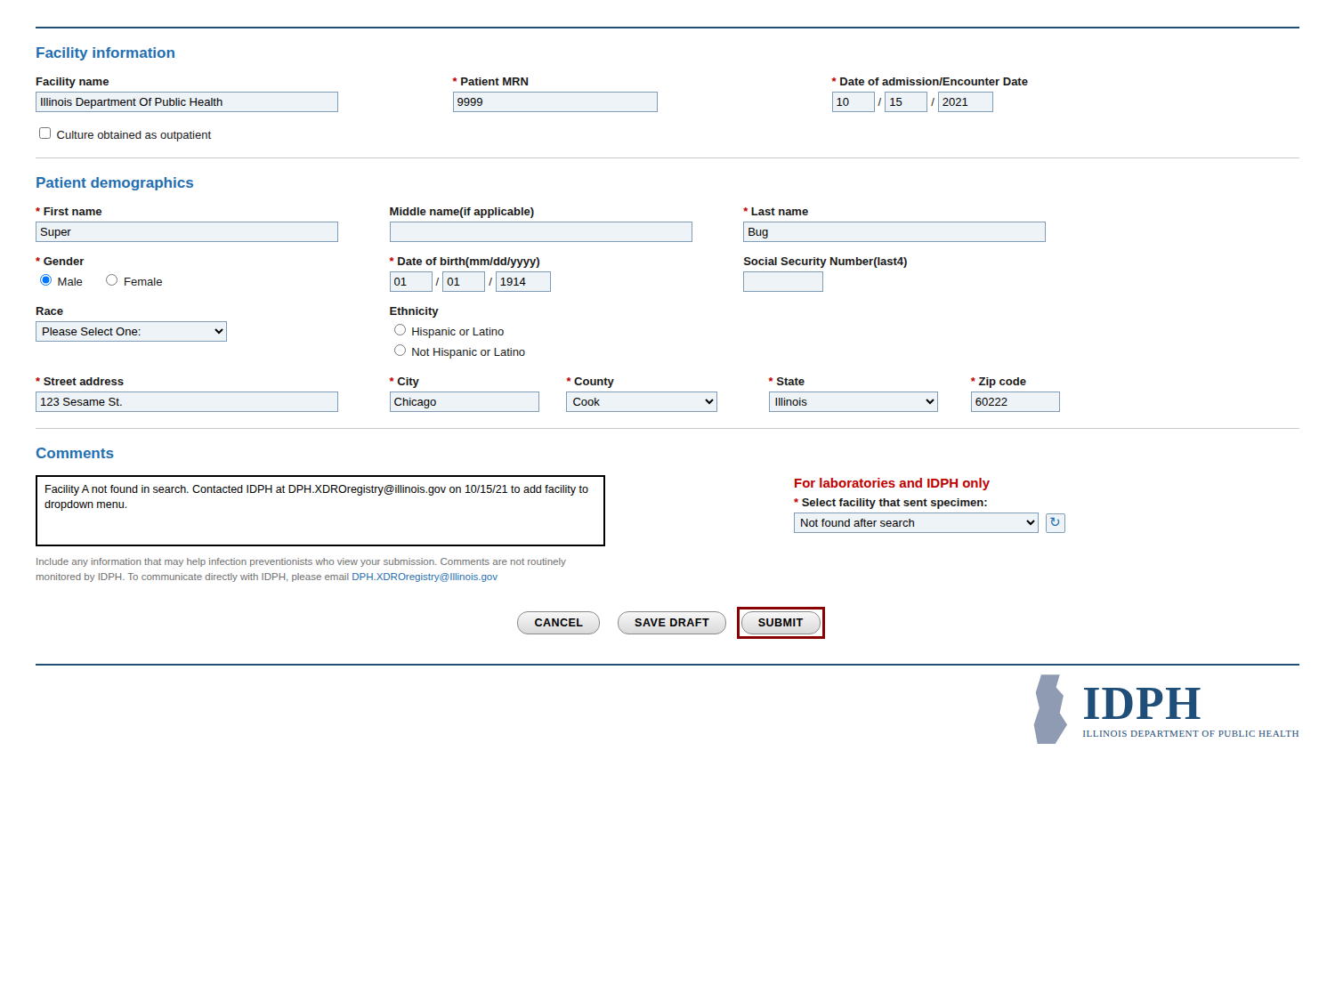Facility information
Facility name
* Patient MRN
* Date of admission/Encounter Date
/ /
Culture obtained as outpatient
Patient demographics
* First name
Middle name(if applicable)
* Last name
* Gender
Male Female
* Date of birth(mm/dd/yyyy)
/ /
Social Security Number(last4)
Race Please Select One:
Ethnicity
Hispanic or Latino Not Hispanic or Latino
* Street address
* City
* County Cook
* State Illinois
* Zip code
Comments
Facility A not found in search. Contacted IDPH at DPH.XDROregistry@illinois.gov on 10/15/21 to add facility to dropdown menu.
Include any information that may help infection preventionists who view your submission. Comments are not routinely monitored by IDPH. To communicate directly with IDPH, please email DPH.XDROregistry@Illinois.gov
For laboratories and IDPH only
* Select facility that sent specimen:
Not found after search
CANCEL SAVE DRAFT SUBMIT
IDPH
ILLINOIS DEPARTMENT OF PUBLIC HEALTH